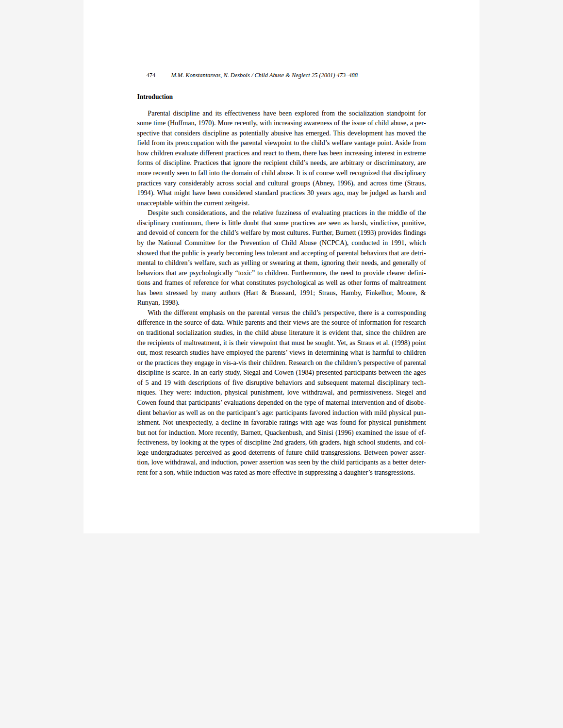474 M.M. Konstantareas, N. Desbois / Child Abuse & Neglect 25 (2001) 473–488
Introduction
Parental discipline and its effectiveness have been explored from the socialization standpoint for some time (Hoffman, 1970). More recently, with increasing awareness of the issue of child abuse, a perspective that considers discipline as potentially abusive has emerged. This development has moved the field from its preoccupation with the parental viewpoint to the child’s welfare vantage point. Aside from how children evaluate different practices and react to them, there has been increasing interest in extreme forms of discipline. Practices that ignore the recipient child’s needs, are arbitrary or discriminatory, are more recently seen to fall into the domain of child abuse. It is of course well recognized that disciplinary practices vary considerably across social and cultural groups (Abney, 1996), and across time (Straus, 1994). What might have been considered standard practices 30 years ago, may be judged as harsh and unacceptable within the current zeitgeist.
Despite such considerations, and the relative fuzziness of evaluating practices in the middle of the disciplinary continuum, there is little doubt that some practices are seen as harsh, vindictive, punitive, and devoid of concern for the child’s welfare by most cultures. Further, Burnett (1993) provides findings by the National Committee for the Prevention of Child Abuse (NCPCA), conducted in 1991, which showed that the public is yearly becoming less tolerant and accepting of parental behaviors that are detrimental to children’s welfare, such as yelling or swearing at them, ignoring their needs, and generally of behaviors that are psychologically “toxic” to children. Furthermore, the need to provide clearer definitions and frames of reference for what constitutes psychological as well as other forms of maltreatment has been stressed by many authors (Hart & Brassard, 1991; Straus, Hamby, Finkelhor, Moore, & Runyan, 1998).
With the different emphasis on the parental versus the child’s perspective, there is a corresponding difference in the source of data. While parents and their views are the source of information for research on traditional socialization studies, in the child abuse literature it is evident that, since the children are the recipients of maltreatment, it is their viewpoint that must be sought. Yet, as Straus et al. (1998) point out, most research studies have employed the parents’ views in determining what is harmful to children or the practices they engage in vis-a-vis their children. Research on the children’s perspective of parental discipline is scarce. In an early study, Siegal and Cowen (1984) presented participants between the ages of 5 and 19 with descriptions of five disruptive behaviors and subsequent maternal disciplinary techniques. They were: induction, physical punishment, love withdrawal, and permissiveness. Siegel and Cowen found that participants’ evaluations depended on the type of maternal intervention and of disobedient behavior as well as on the participant’s age: participants favored induction with mild physical punishment. Not unexpectedly, a decline in favorable ratings with age was found for physical punishment but not for induction. More recently, Barnett, Quackenbush, and Sinisi (1996) examined the issue of effectiveness, by looking at the types of discipline 2nd graders, 6th graders, high school students, and college undergraduates perceived as good deterrents of future child transgressions. Between power assertion, love withdrawal, and induction, power assertion was seen by the child participants as a better deterrent for a son, while induction was rated as more effective in suppressing a daughter’s transgressions.